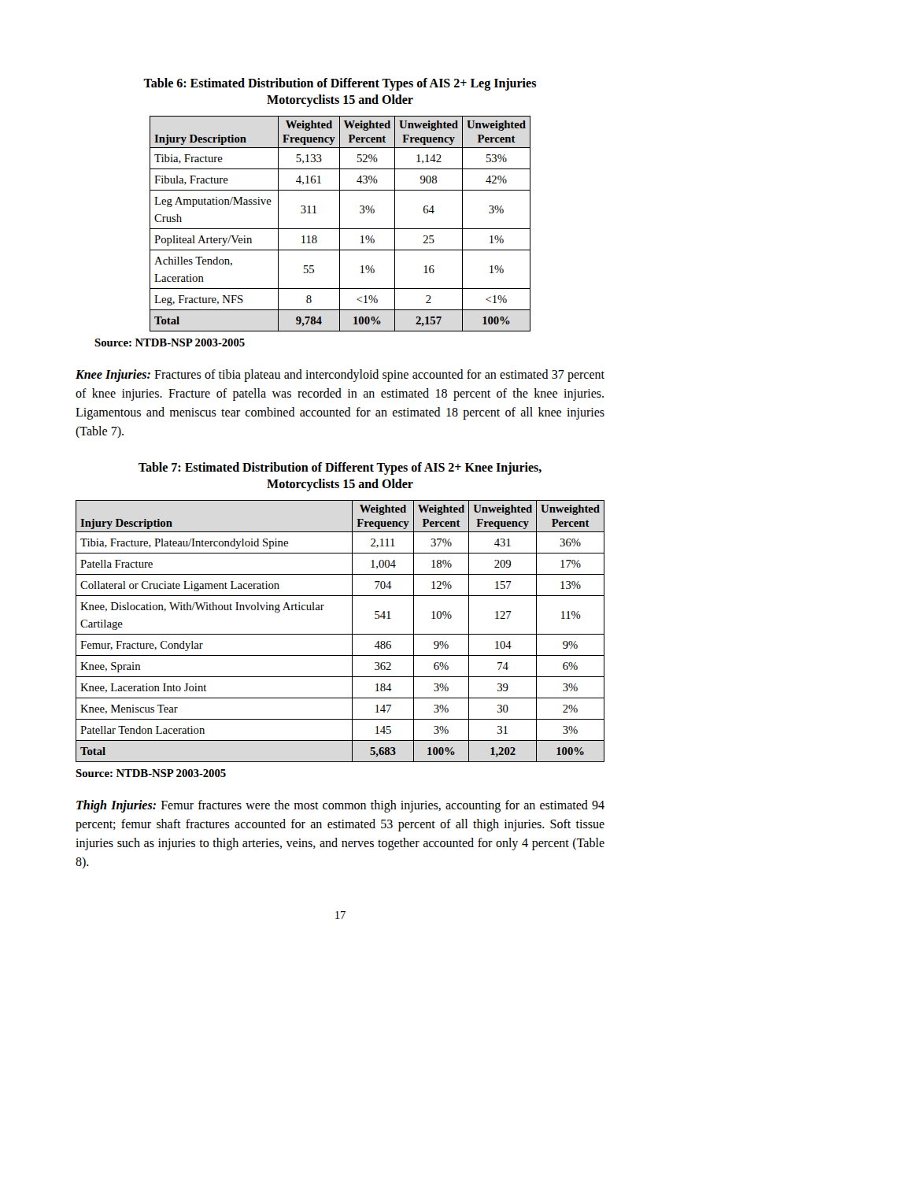Table 6: Estimated Distribution of Different Types of AIS 2+ Leg Injuries
Motorcyclists 15 and Older
| Injury Description | Weighted Frequency | Weighted Percent | Unweighted Frequency | Unweighted Percent |
| --- | --- | --- | --- | --- |
| Tibia, Fracture | 5,133 | 52% | 1,142 | 53% |
| Fibula, Fracture | 4,161 | 43% | 908 | 42% |
| Leg Amputation/Massive Crush | 311 | 3% | 64 | 3% |
| Popliteal Artery/Vein | 118 | 1% | 25 | 1% |
| Achilles Tendon, Laceration | 55 | 1% | 16 | 1% |
| Leg, Fracture, NFS | 8 | <1% | 2 | <1% |
| Total | 9,784 | 100% | 2,157 | 100% |
Source: NTDB-NSP 2003-2005
Knee Injuries: Fractures of tibia plateau and intercondyloid spine accounted for an estimated 37 percent of knee injuries. Fracture of patella was recorded in an estimated 18 percent of the knee injuries. Ligamentous and meniscus tear combined accounted for an estimated 18 percent of all knee injuries (Table 7).
Table 7: Estimated Distribution of Different Types of AIS 2+ Knee Injuries,
Motorcyclists 15 and Older
| Injury Description | Weighted Frequency | Weighted Percent | Unweighted Frequency | Unweighted Percent |
| --- | --- | --- | --- | --- |
| Tibia, Fracture, Plateau/Intercondyloid Spine | 2,111 | 37% | 431 | 36% |
| Patella Fracture | 1,004 | 18% | 209 | 17% |
| Collateral or Cruciate Ligament Laceration | 704 | 12% | 157 | 13% |
| Knee, Dislocation, With/Without Involving Articular Cartilage | 541 | 10% | 127 | 11% |
| Femur, Fracture, Condylar | 486 | 9% | 104 | 9% |
| Knee, Sprain | 362 | 6% | 74 | 6% |
| Knee, Laceration Into Joint | 184 | 3% | 39 | 3% |
| Knee, Meniscus Tear | 147 | 3% | 30 | 2% |
| Patellar Tendon Laceration | 145 | 3% | 31 | 3% |
| Total | 5,683 | 100% | 1,202 | 100% |
Source: NTDB-NSP 2003-2005
Thigh Injuries: Femur fractures were the most common thigh injuries, accounting for an estimated 94 percent; femur shaft fractures accounted for an estimated 53 percent of all thigh injuries. Soft tissue injuries such as injuries to thigh arteries, veins, and nerves together accounted for only 4 percent (Table 8).
17